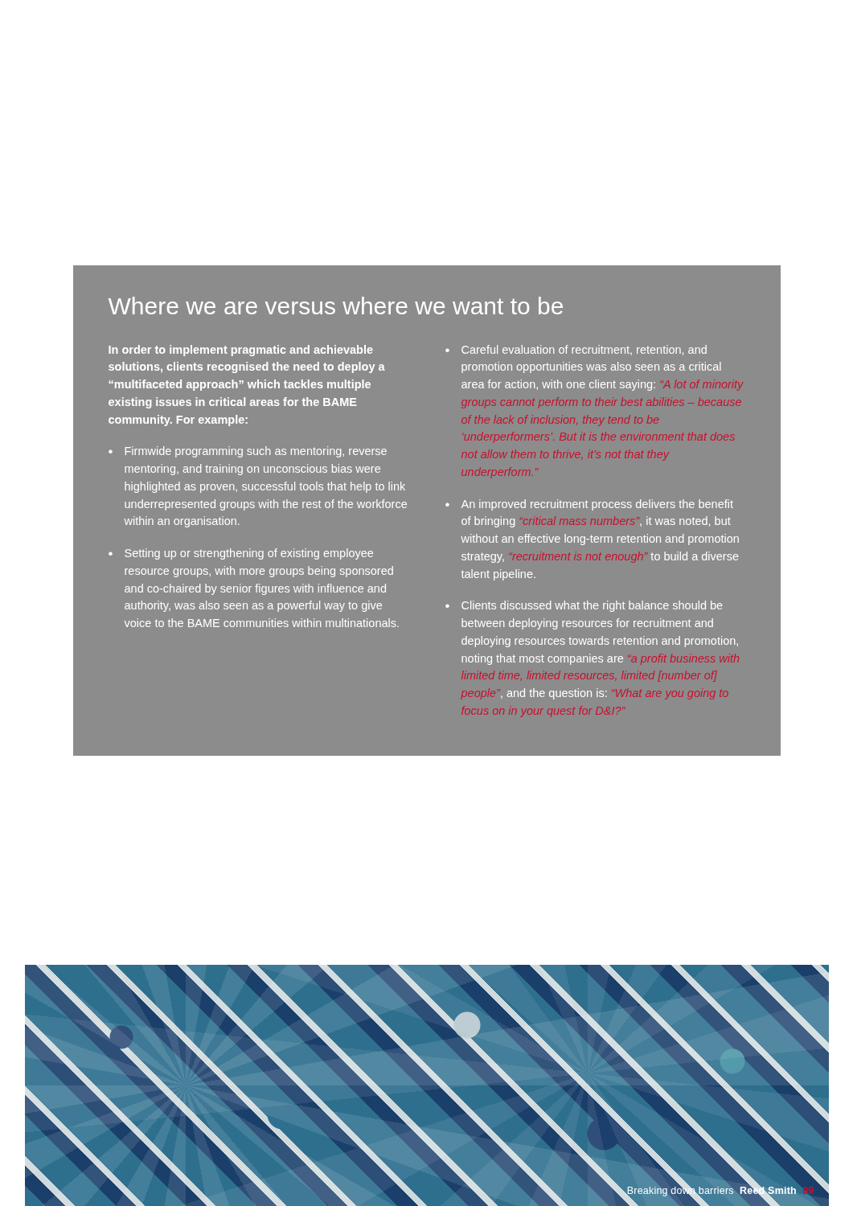Where we are versus where we want to be
In order to implement pragmatic and achievable solutions, clients recognised the need to deploy a “multifaceted approach” which tackles multiple existing issues in critical areas for the BAME community. For example:
Firmwide programming such as mentoring, reverse mentoring, and training on unconscious bias were highlighted as proven, successful tools that help to link underrepresented groups with the rest of the workforce within an organisation.
Setting up or strengthening of existing employee resource groups, with more groups being sponsored and co-chaired by senior figures with influence and authority, was also seen as a powerful way to give voice to the BAME communities within multinationals.
Careful evaluation of recruitment, retention, and promotion opportunities was also seen as a critical area for action, with one client saying: “A lot of minority groups cannot perform to their best abilities – because of the lack of inclusion, they tend to be ‘underperformers’. But it is the environment that does not allow them to thrive, it’s not that they underperform.”
An improved recruitment process delivers the benefit of bringing “critical mass numbers”, it was noted, but without an effective long-term retention and promotion strategy, “recruitment is not enough” to build a diverse talent pipeline.
Clients discussed what the right balance should be between deploying resources for recruitment and deploying resources towards retention and promotion, noting that most companies are “a profit business with limited time, limited resources, limited [number of] people”, and the question is: “What are you going to focus on in your quest for D&I?”
Breaking down barriers Reed Smith 09